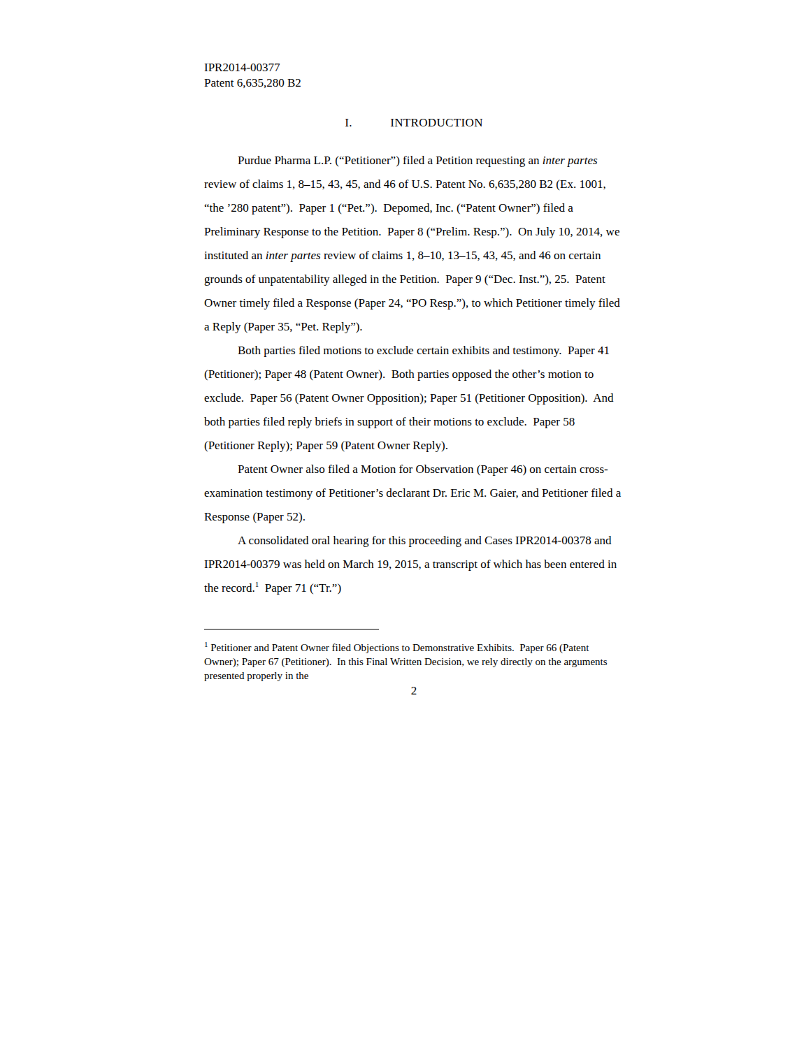IPR2014-00377
Patent 6,635,280 B2
I. INTRODUCTION
Purdue Pharma L.P. (“Petitioner”) filed a Petition requesting an inter partes review of claims 1, 8–15, 43, 45, and 46 of U.S. Patent No. 6,635,280 B2 (Ex. 1001, “the ’280 patent”). Paper 1 (“Pet.”). Depomed, Inc. (“Patent Owner”) filed a Preliminary Response to the Petition. Paper 8 (“Prelim. Resp.”). On July 10, 2014, we instituted an inter partes review of claims 1, 8–10, 13–15, 43, 45, and 46 on certain grounds of unpatentability alleged in the Petition. Paper 9 (“Dec. Inst.”), 25. Patent Owner timely filed a Response (Paper 24, “PO Resp.”), to which Petitioner timely filed a Reply (Paper 35, “Pet. Reply”).
Both parties filed motions to exclude certain exhibits and testimony. Paper 41 (Petitioner); Paper 48 (Patent Owner). Both parties opposed the other’s motion to exclude. Paper 56 (Patent Owner Opposition); Paper 51 (Petitioner Opposition). And both parties filed reply briefs in support of their motions to exclude. Paper 58 (Petitioner Reply); Paper 59 (Patent Owner Reply).
Patent Owner also filed a Motion for Observation (Paper 46) on certain cross-examination testimony of Petitioner’s declarant Dr. Eric M. Gaier, and Petitioner filed a Response (Paper 52).
A consolidated oral hearing for this proceeding and Cases IPR2014-00378 and IPR2014-00379 was held on March 19, 2015, a transcript of which has been entered in the record.1 Paper 71 (“Tr.”)
1 Petitioner and Patent Owner filed Objections to Demonstrative Exhibits. Paper 66 (Patent Owner); Paper 67 (Petitioner). In this Final Written Decision, we rely directly on the arguments presented properly in the
2